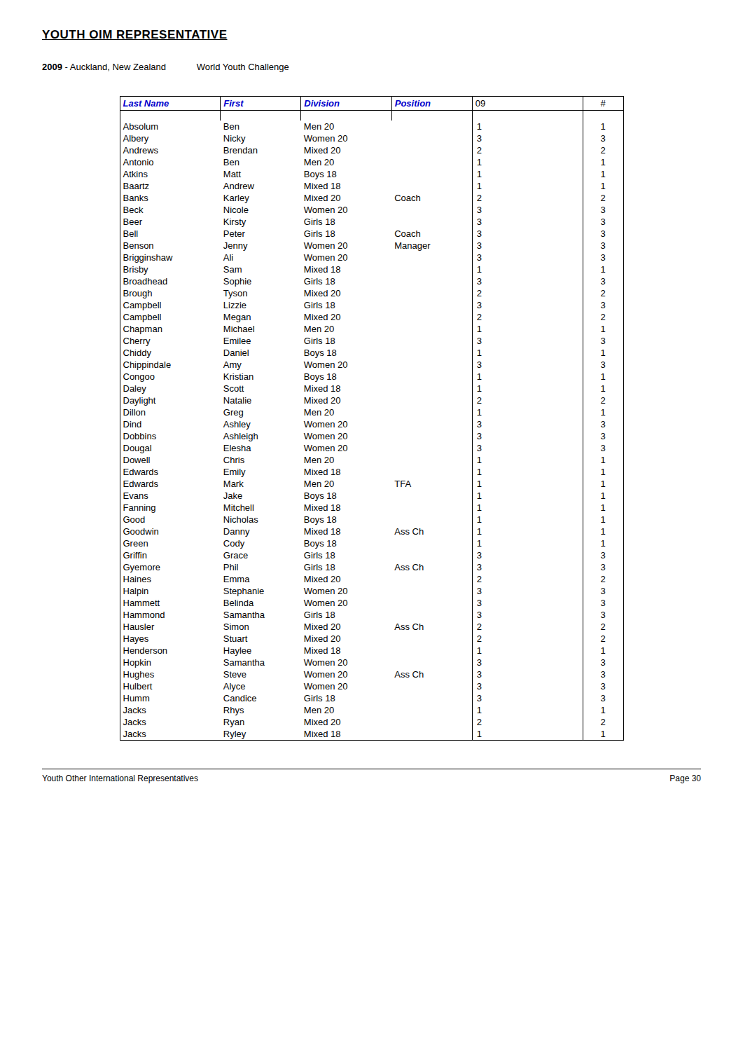YOUTH OIM REPRESENTATIVE
2009 - Auckland, New Zealand World Youth Challenge
| Last Name | First | Division | Position | 09 | # |
| --- | --- | --- | --- | --- | --- |
| Absolum | Ben | Men 20 | | 1 | 1 |
| Albery | Nicky | Women 20 | | 3 | 3 |
| Andrews | Brendan | Mixed 20 | | 2 | 2 |
| Antonio | Ben | Men 20 | | 1 | 1 |
| Atkins | Matt | Boys 18 | | 1 | 1 |
| Baartz | Andrew | Mixed 18 | | 1 | 1 |
| Banks | Karley | Mixed 20 | Coach | 2 | 2 |
| Beck | Nicole | Women 20 | | 3 | 3 |
| Beer | Kirsty | Girls 18 | | 3 | 3 |
| Bell | Peter | Girls 18 | Coach | 3 | 3 |
| Benson | Jenny | Women 20 | Manager | 3 | 3 |
| Brigginshaw | Ali | Women 20 | | 3 | 3 |
| Brisby | Sam | Mixed 18 | | 1 | 1 |
| Broadhead | Sophie | Girls 18 | | 3 | 3 |
| Brough | Tyson | Mixed 20 | | 2 | 2 |
| Campbell | Lizzie | Girls 18 | | 3 | 3 |
| Campbell | Megan | Mixed 20 | | 2 | 2 |
| Chapman | Michael | Men 20 | | 1 | 1 |
| Cherry | Emilee | Girls 18 | | 3 | 3 |
| Chiddy | Daniel | Boys 18 | | 1 | 1 |
| Chippindale | Amy | Women 20 | | 3 | 3 |
| Congoo | Kristian | Boys 18 | | 1 | 1 |
| Daley | Scott | Mixed 18 | | 1 | 1 |
| Daylight | Natalie | Mixed 20 | | 2 | 2 |
| Dillon | Greg | Men 20 | | 1 | 1 |
| Dind | Ashley | Women 20 | | 3 | 3 |
| Dobbins | Ashleigh | Women 20 | | 3 | 3 |
| Dougal | Elesha | Women 20 | | 3 | 3 |
| Dowell | Chris | Men 20 | | 1 | 1 |
| Edwards | Emily | Mixed 18 | | 1 | 1 |
| Edwards | Mark | Men 20 | TFA | 1 | 1 |
| Evans | Jake | Boys 18 | | 1 | 1 |
| Fanning | Mitchell | Mixed 18 | | 1 | 1 |
| Good | Nicholas | Boys 18 | | 1 | 1 |
| Goodwin | Danny | Mixed 18 | Ass Ch | 1 | 1 |
| Green | Cody | Boys 18 | | 1 | 1 |
| Griffin | Grace | Girls 18 | | 3 | 3 |
| Gyemore | Phil | Girls 18 | Ass Ch | 3 | 3 |
| Haines | Emma | Mixed 20 | | 2 | 2 |
| Halpin | Stephanie | Women 20 | | 3 | 3 |
| Hammett | Belinda | Women 20 | | 3 | 3 |
| Hammond | Samantha | Girls 18 | | 3 | 3 |
| Hausler | Simon | Mixed 20 | Ass Ch | 2 | 2 |
| Hayes | Stuart | Mixed 20 | | 2 | 2 |
| Henderson | Haylee | Mixed 18 | | 1 | 1 |
| Hopkin | Samantha | Women 20 | | 3 | 3 |
| Hughes | Steve | Women 20 | Ass Ch | 3 | 3 |
| Hulbert | Alyce | Women 20 | | 3 | 3 |
| Humm | Candice | Girls 18 | | 3 | 3 |
| Jacks | Rhys | Men 20 | | 1 | 1 |
| Jacks | Ryan | Mixed 20 | | 2 | 2 |
| Jacks | Ryley | Mixed 18 | | 1 | 1 |
Youth Other International Representatives Page 30